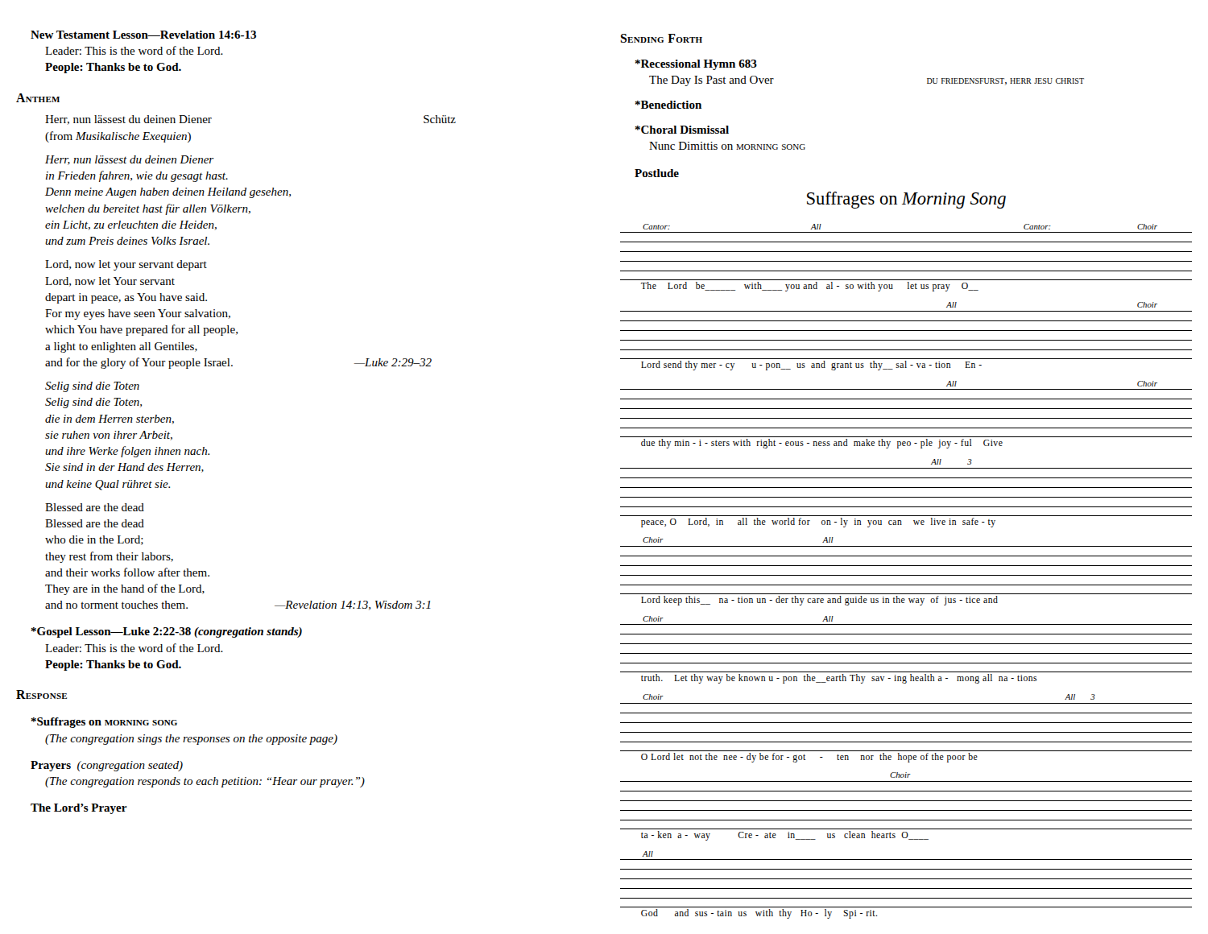New Testament Lesson—Revelation 14:6-13
Leader: This is the word of the Lord.
People: Thanks be to God.
Anthem
Herr, nun lässest du deinen Diener Schütz
(from Musikalische Exequien)
Herr, nun lässest du deinen Diener
in Frieden fahren, wie du gesagt hast.
Denn meine Augen haben deinen Heiland gesehen,
welchen du bereitet hast für allen Völkern,
ein Licht, zu erleuchten die Heiden,
und zum Preis deines Volks Israel.
Lord, now let your servant depart
Lord, now let Your servant
depart in peace, as You have said.
For my eyes have seen Your salvation,
which You have prepared for all people,
a light to enlighten all Gentiles,
and for the glory of Your people Israel. —Luke 2:29–32
Selig sind die Toten
Selig sind die Toten,
die in dem Herren sterben,
sie ruhen von ihrer Arbeit,
und ihre Werke folgen ihnen nach.
Sie sind in der Hand des Herren,
und keine Qual rühret sie.
Blessed are the dead
Blessed are the dead
who die in the Lord;
they rest from their labors,
and their works follow after them.
They are in the hand of the Lord,
and no torment touches them. —Revelation 14:13, Wisdom 3:1
*Gospel Lesson—Luke 2:22-38 (congregation stands)
Leader: This is the word of the Lord.
People: Thanks be to God.
Response
*Suffrages on morning song
(The congregation sings the responses on the opposite page)
Prayers (congregation seated)
(The congregation responds to each petition: “Hear our prayer.”)
The Lord’s Prayer
Sending Forth
*Recessional Hymn 683
The Day Is Past and Over du friedensfurst, herr jesu christ
*Benediction
*Choral Dismissal
Nunc Dimittis on morning song
Postlude
Suffrages on Morning Song
Cantor: All Cantor: Choir
The Lord be______ with____ you and al - so with you let us pray O__
All Choir
Lord send thy mer - cy u - pon__ us and grant us thy__ sal - va - tion En -
All Choir
due thy min - i - sters with right - eous - ness and make thy peo - ple joy - ful Give
All 3
peace, O Lord, in all the world for on - ly in you can we live in safe - ty
Choir All
Lord keep this__ na - tion un - der thy care and guide us in the way of jus - tice and
Choir All
truth. Let thy way be known u - pon the__earth Thy sav - ing health a - mong all na - tions
Choir All 3
O Lord let not the nee - dy be for - got - ten nor the hope of the poor be
Choir
ta - ken a - way Cre - ate in____ us clean hearts O____
All
God and sus - tain us with thy Ho - ly Spi - rit.